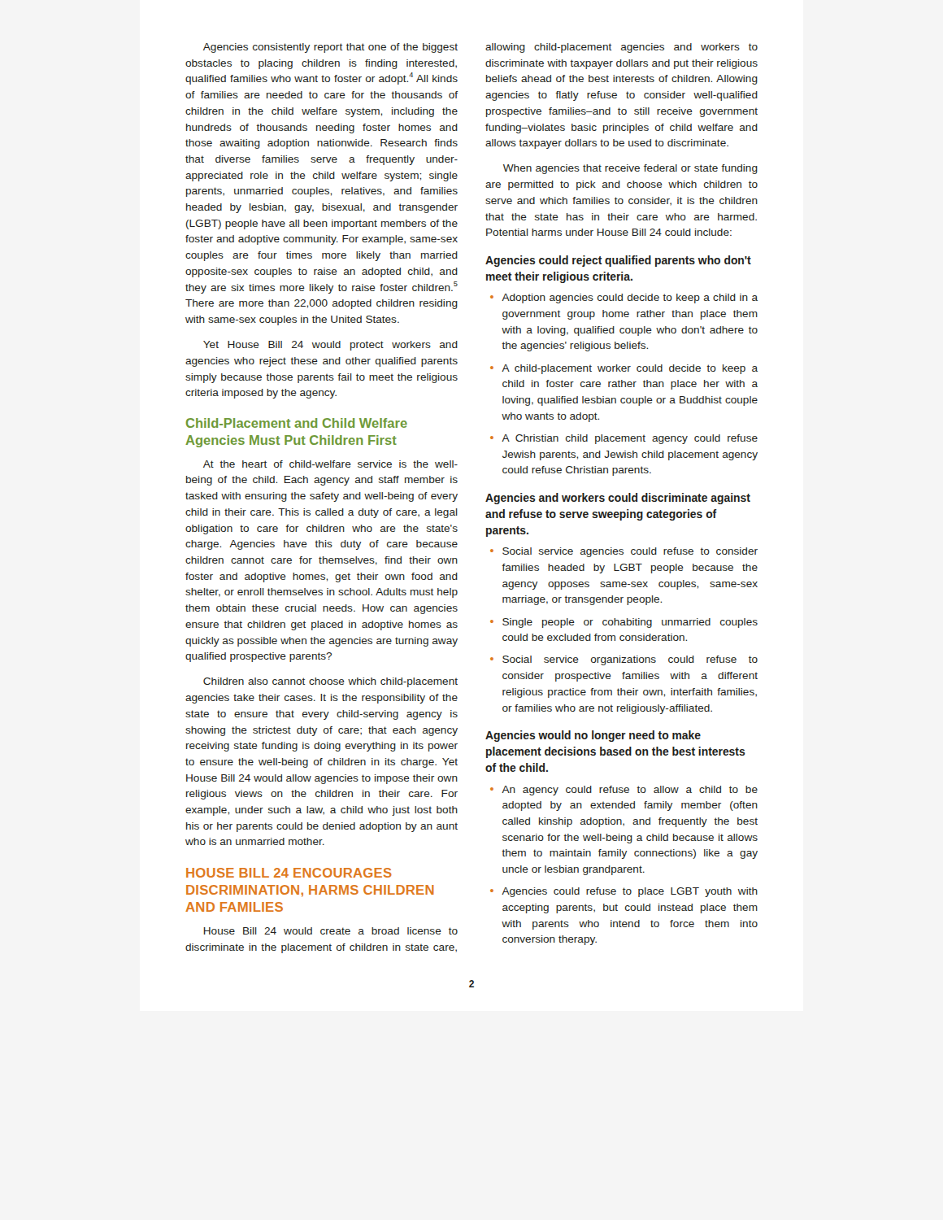Agencies consistently report that one of the biggest obstacles to placing children is finding interested, qualified families who want to foster or adopt.4 All kinds of families are needed to care for the thousands of children in the child welfare system, including the hundreds of thousands needing foster homes and those awaiting adoption nationwide. Research finds that diverse families serve a frequently under-appreciated role in the child welfare system; single parents, unmarried couples, relatives, and families headed by lesbian, gay, bisexual, and transgender (LGBT) people have all been important members of the foster and adoptive community. For example, same-sex couples are four times more likely than married opposite-sex couples to raise an adopted child, and they are six times more likely to raise foster children.5 There are more than 22,000 adopted children residing with same-sex couples in the United States.
Yet House Bill 24 would protect workers and agencies who reject these and other qualified parents simply because those parents fail to meet the religious criteria imposed by the agency.
Child-Placement and Child Welfare Agencies Must Put Children First
At the heart of child-welfare service is the well-being of the child. Each agency and staff member is tasked with ensuring the safety and well-being of every child in their care. This is called a duty of care, a legal obligation to care for children who are the state's charge. Agencies have this duty of care because children cannot care for themselves, find their own foster and adoptive homes, get their own food and shelter, or enroll themselves in school. Adults must help them obtain these crucial needs. How can agencies ensure that children get placed in adoptive homes as quickly as possible when the agencies are turning away qualified prospective parents?
Children also cannot choose which child-placement agencies take their cases. It is the responsibility of the state to ensure that every child-serving agency is showing the strictest duty of care; that each agency receiving state funding is doing everything in its power to ensure the well-being of children in its charge. Yet House Bill 24 would allow agencies to impose their own religious views on the children in their care. For example, under such a law, a child who just lost both his or her parents could be denied adoption by an aunt who is an unmarried mother.
House Bill 24 Encourages Discrimination, Harms Children and Families
House Bill 24 would create a broad license to discriminate in the placement of children in state care, allowing child-placement agencies and workers to discriminate with taxpayer dollars and put their religious beliefs ahead of the best interests of children. Allowing agencies to flatly refuse to consider well-qualified prospective families–and to still receive government funding–violates basic principles of child welfare and allows taxpayer dollars to be used to discriminate.
When agencies that receive federal or state funding are permitted to pick and choose which children to serve and which families to consider, it is the children that the state has in their care who are harmed. Potential harms under House Bill 24 could include:
Agencies could reject qualified parents who don't meet their religious criteria.
Adoption agencies could decide to keep a child in a government group home rather than place them with a loving, qualified couple who don't adhere to the agencies' religious beliefs.
A child-placement worker could decide to keep a child in foster care rather than place her with a loving, qualified lesbian couple or a Buddhist couple who wants to adopt.
A Christian child placement agency could refuse Jewish parents, and Jewish child placement agency could refuse Christian parents.
Agencies and workers could discriminate against and refuse to serve sweeping categories of parents.
Social service agencies could refuse to consider families headed by LGBT people because the agency opposes same-sex couples, same-sex marriage, or transgender people.
Single people or cohabiting unmarried couples could be excluded from consideration.
Social service organizations could refuse to consider prospective families with a different religious practice from their own, interfaith families, or families who are not religiously-affiliated.
Agencies would no longer need to make placement decisions based on the best interests of the child.
An agency could refuse to allow a child to be adopted by an extended family member (often called kinship adoption, and frequently the best scenario for the well-being a child because it allows them to maintain family connections) like a gay uncle or lesbian grandparent.
Agencies could refuse to place LGBT youth with accepting parents, but could instead place them with parents who intend to force them into conversion therapy.
2